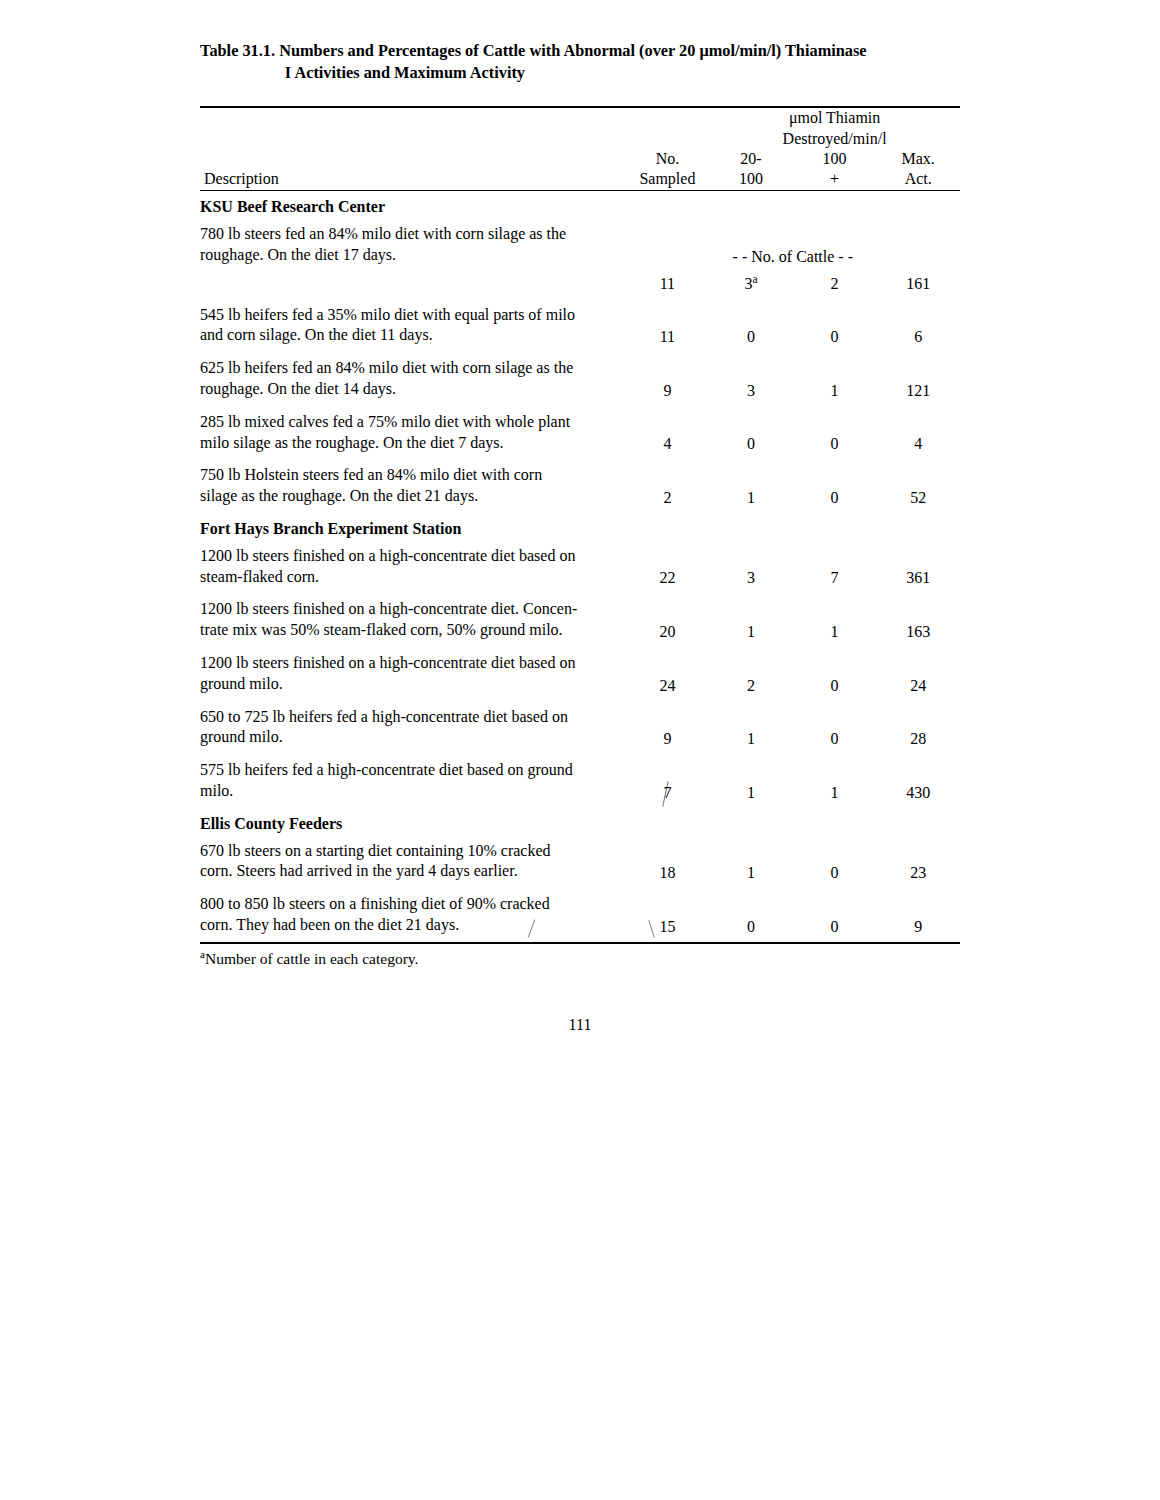Table 31.1. Numbers and Percentages of Cattle with Abnormal (over 20 μmol/min/l) Thiaminase I Activities and Maximum Activity
| | | μmol Thiamin |
| --- | --- | --- |
| | Destroyed/min/l |
| No. | 20- | 100 | Max. |
| Description | Sampled | 100 | + | Act. |
| KSU Beef Research Center |
| 780 lb steers fed an 84% milo diet with corn silage as the roughage. On the diet 17 days. | - - No. of Cattle - - |
| | 11 | 3 a | 2 | 161 |
| 545 lb heifers fed a 35% milo diet with equal parts of milo and corn silage. On the diet 11 days. | 11 | 0 | 0 | 6 |
| 625 lb heifers fed an 84% milo diet with corn silage as the roughage. On the diet 14 days. | 9 | 3 | 1 | 121 |
| 285 lb mixed calves fed a 75% milo diet with whole plant milo silage as the roughage. On the diet 7 days. | 4 | 0 | 0 | 4 |
| 750 lb Holstein steers fed an 84% milo diet with corn silage as the roughage. On the diet 21 days. | 2 | 1 | 0 | 52 |
| Fort Hays Branch Experiment Station |
| 1200 lb steers finished on a high-concentrate diet based on steam-flaked corn. | 22 | 3 | 7 | 361 |
| 1200 lb steers finished on a high-concentrate diet. Concen- trate mix was 50% steam-flaked corn, 50% ground milo. | 20 | 1 | 1 | 163 |
| 1200 lb steers finished on a high-concentrate diet based on ground milo. | 24 | 2 | 0 | 24 |
| 650 to 725 lb heifers fed a high-concentrate diet based on ground milo. | 9 | 1 | 0 | 28 |
| 575 lb heifers fed a high-concentrate diet based on ground milo. | 7 | 1 | 1 | 430 |
| Ellis County Feeders |
| 670 lb steers on a starting diet containing 10% cracked corn. Steers had arrived in the yard 4 days earlier. | 18 | 1 | 0 | 23 |
| 800 to 850 lb steers on a finishing diet of 90% cracked corn. They had been on the diet 21 days. | 15 | 0 | 0 | 9 |
aNumber of cattle in each category.
111